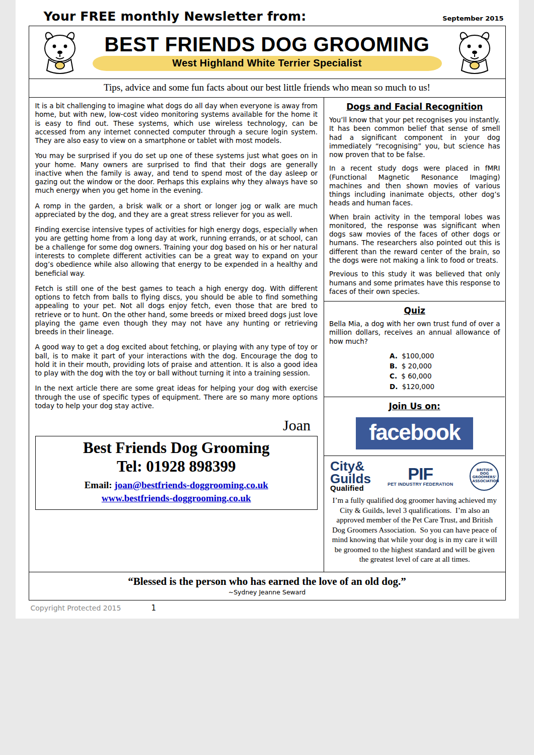Your FREE monthly Newsletter from:
September 2015
BEST FRIENDS DOG GROOMING
West Highland White Terrier Specialist
Tips, advice and some fun facts about our best little friends who mean so much to us!
It is a bit challenging to imagine what dogs do all day when everyone is away from home, but with new, low-cost video monitoring systems available for the home it is easy to find out. These systems, which use wireless technology, can be accessed from any internet connected computer through a secure login system. They are also easy to view on a smartphone or tablet with most models.
You may be surprised if you do set up one of these systems just what goes on in your home. Many owners are surprised to find that their dogs are generally inactive when the family is away, and tend to spend most of the day asleep or gazing out the window or the door. Perhaps this explains why they always have so much energy when you get home in the evening.
A romp in the garden, a brisk walk or a short or longer jog or walk are much appreciated by the dog, and they are a great stress reliever for you as well.
Finding exercise intensive types of activities for high energy dogs, especially when you are getting home from a long day at work, running errands, or at school, can be a challenge for some dog owners. Training your dog based on his or her natural interests to complete different activities can be a great way to expand on your dog’s obedience while also allowing that energy to be expended in a healthy and beneficial way.
Fetch is still one of the best games to teach a high energy dog. With different options to fetch from balls to flying discs, you should be able to find something appealing to your pet. Not all dogs enjoy fetch, even those that are bred to retrieve or to hunt. On the other hand, some breeds or mixed breed dogs just love playing the game even though they may not have any hunting or retrieving breeds in their lineage.
A good way to get a dog excited about fetching, or playing with any type of toy or ball, is to make it part of your interactions with the dog. Encourage the dog to hold it in their mouth, providing lots of praise and attention. It is also a good idea to play with the dog with the toy or ball without turning it into a training session.
In the next article there are some great ideas for helping your dog with exercise through the use of specific types of equipment. There are so many more options today to help your dog stay active.
Joan
Best Friends Dog Grooming
Tel: 01928 898399
Email: joan@bestfriends-doggrooming.co.uk
www.bestfriends-doggrooming.co.uk
Dogs and Facial Recognition
You’ll know that your pet recognises you instantly. It has been common belief that sense of smell had a significant component in your dog immediately “recognising” you, but science has now proven that to be false.
In a recent study dogs were placed in fMRI (Functional Magnetic Resonance Imaging) machines and then shown movies of various things including inanimate objects, other dog’s heads and human faces.
When brain activity in the temporal lobes was monitored, the response was significant when dogs saw movies of the faces of other dogs or humans. The researchers also pointed out this is different than the reward center of the brain, so the dogs were not making a link to food or treats.
Previous to this study it was believed that only humans and some primates have this response to faces of their own species.
Quiz
Bella Mia, a dog with her own trust fund of over a million dollars, receives an annual allowance of how much?
A. $100,000
B. $ 20,000
C. $ 60,000
D. $120,000
Join Us on:
facebook
City&
Guilds
Qualified
PIF
PET INDUSTRY FEDERATION
BRITISH DOG GROOMERS’ ASSOCIATION
I’m a fully qualified dog groomer having achieved my City & Guilds, level 3 qualifications. I’m also an approved member of the Pet Care Trust, and British Dog Groomers Association. So you can have peace of mind knowing that while your dog is in my care it will be groomed to the highest standard and will be given the greatest level of care at all times.
“Blessed is the person who has earned the love of an old dog.”
~Sydney Jeanne Seward
Copyright Protected 2015
1